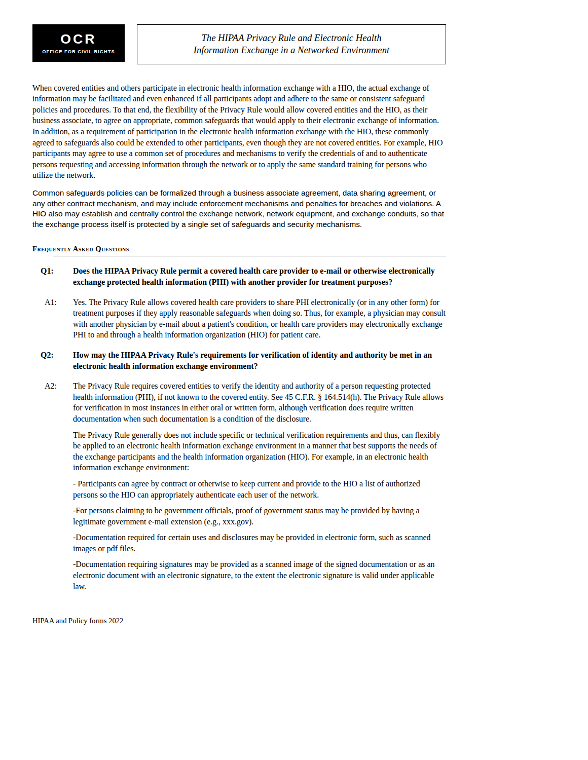OCR OFFICE FOR CIVIL RIGHTS
The HIPAA Privacy Rule and Electronic Health
Information Exchange in a Networked Environment
When covered entities and others participate in electronic health information exchange with a HIO, the actual exchange of information may be facilitated and even enhanced if all participants adopt and adhere to the same or consistent safeguard policies and procedures. To that end, the flexibility of the Privacy Rule would allow covered entities and the HIO, as their business associate, to agree on appropriate, common safeguards that would apply to their electronic exchange of information. In addition, as a requirement of participation in the electronic health information exchange with the HIO, these commonly agreed to safeguards also could be extended to other participants, even though they are not covered entities. For example, HIO participants may agree to use a common set of procedures and mechanisms to verify the credentials of and to authenticate persons requesting and accessing information through the network or to apply the same standard training for persons who utilize the network.
Common safeguards policies can be formalized through a business associate agreement, data sharing agreement, or any other contract mechanism, and may include enforcement mechanisms and penalties for breaches and violations. A HIO also may establish and centrally control the exchange network, network equipment, and exchange conduits, so that the exchange process itself is protected by a single set of safeguards and security mechanisms.
Frequently Asked Questions
Q1:
Does the HIPAA Privacy Rule permit a covered health care provider to e-mail or otherwise electronically exchange protected health information (PHI) with another provider for treatment purposes?
A1:
Yes. The Privacy Rule allows covered health care providers to share PHI electronically (or in any other form) for treatment purposes if they apply reasonable safeguards when doing so. Thus, for example, a physician may consult with another physician by e-mail about a patient's condition, or health care providers may electronically exchange PHI to and through a health information organization (HIO) for patient care.
Q2:
How may the HIPAA Privacy Rule's requirements for verification of identity and authority be met in an electronic health information exchange environment?
A2:
The Privacy Rule requires covered entities to verify the identity and authority of a person requesting protected health information (PHI), if not known to the covered entity. See 45 C.F.R. § 164.514(h). The Privacy Rule allows for verification in most instances in either oral or written form, although verification does require written documentation when such documentation is a condition of the disclosure.
The Privacy Rule generally does not include specific or technical verification requirements and thus, can flexibly be applied to an electronic health information exchange environment in a manner that best supports the needs of the exchange participants and the health information organization (HIO). For example, in an electronic health information exchange environment:
- Participants can agree by contract or otherwise to keep current and provide to the HIO a list of authorized persons so the HIO can appropriately authenticate each user of the network.
-For persons claiming to be government officials, proof of government status may be provided by having a legitimate government e-mail extension (e.g., xxx.gov).
-Documentation required for certain uses and disclosures may be provided in electronic form, such as scanned images or pdf files.
-Documentation requiring signatures may be provided as a scanned image of the signed documentation or as an electronic document with an electronic signature, to the extent the electronic signature is valid under applicable law.
HIPAA and Policy forms 2022